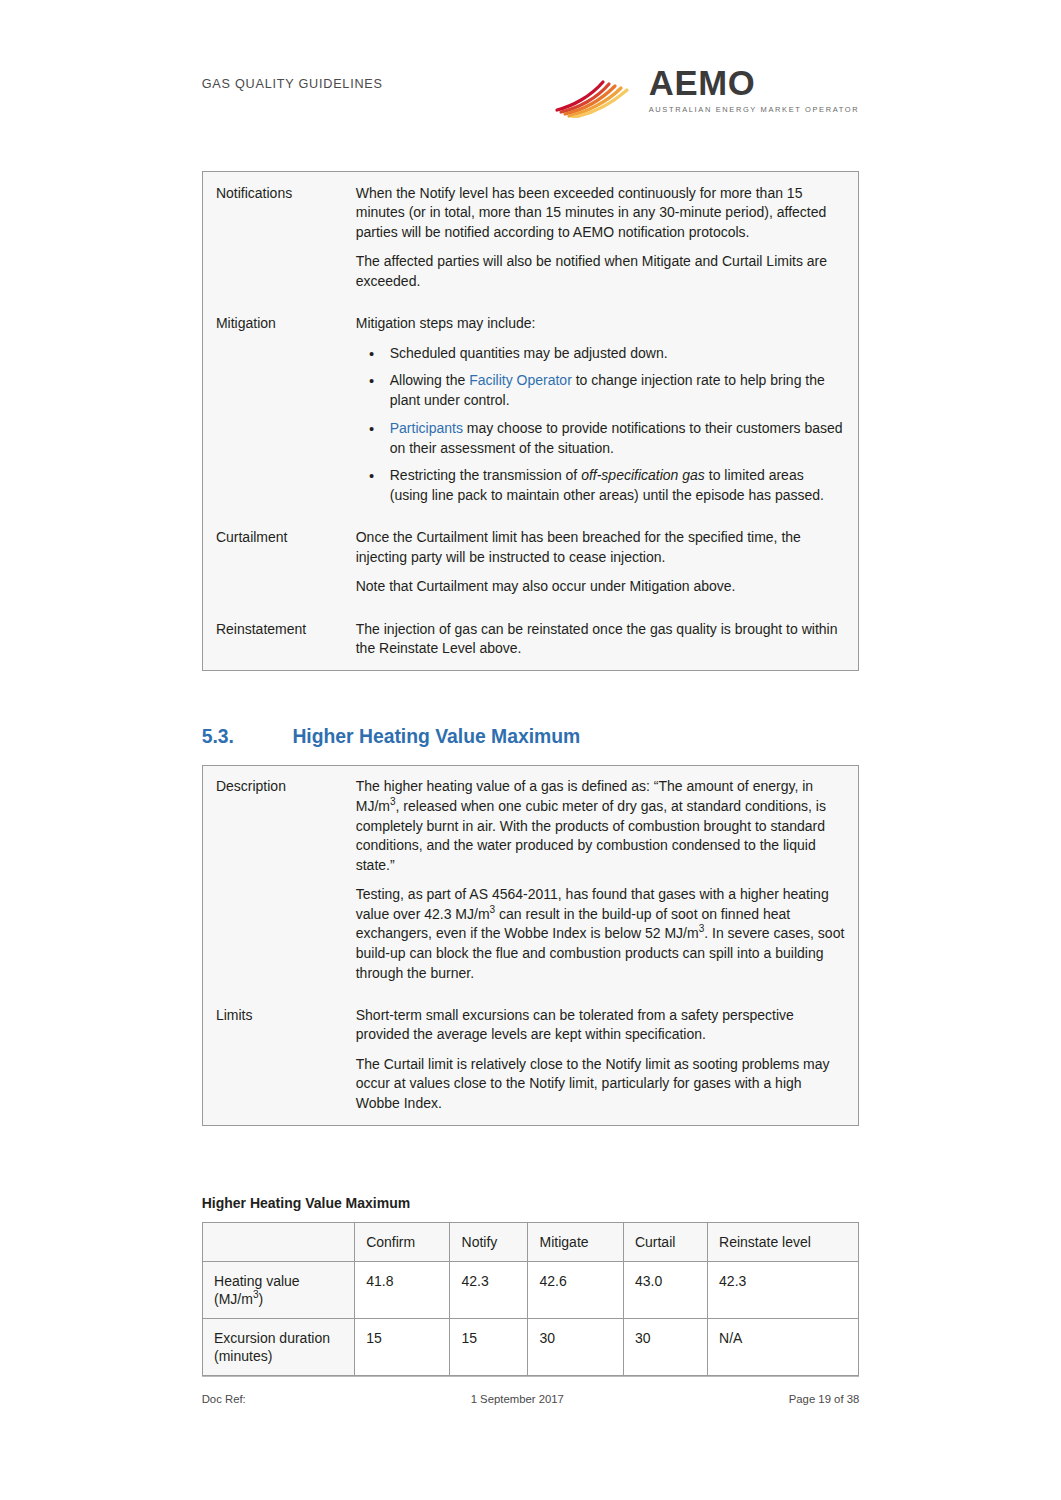Gas Quality Guidelines
AEMO
AUSTRALIAN ENERGY MARKET OPERATOR
| Notifications | When the Notify level has been exceeded continuously for more than 15 minutes (or in total, more than 15 minutes in any 30-minute period), affected parties will be notified according to AEMO notification protocols. The affected parties will also be notified when Mitigate and Curtail Limits are exceeded. |
| Mitigation | Mitigation steps may include: Scheduled quantities may be adjusted down. Allowing the Facility Operator to change injection rate to help bring the plant under control. Participants may choose to provide notifications to their customers based on their assessment of the situation. Restricting the transmission of off-specification gas to limited areas (using line pack to maintain other areas) until the episode has passed. |
| Curtailment | Once the Curtailment limit has been breached for the specified time, the injecting party will be instructed to cease injection. Note that Curtailment may also occur under Mitigation above. |
| Reinstatement | The injection of gas can be reinstated once the gas quality is brought to within the Reinstate Level above. |
5.3. Higher Heating Value Maximum
| Description | The higher heating value of a gas is defined as: “The amount of energy, in MJ/m 3 , released when one cubic meter of dry gas, at standard conditions, is completely burnt in air. With the products of combustion brought to standard conditions, and the water produced by combustion condensed to the liquid state.” Testing, as part of AS 4564-2011, has found that gases with a higher heating value over 42.3 MJ/m 3 can result in the build-up of soot on finned heat exchangers, even if the Wobbe Index is below 52 MJ/m 3 . In severe cases, soot build-up can block the flue and combustion products can spill into a building through the burner. |
| Limits | Short-term small excursions can be tolerated from a safety perspective provided the average levels are kept within specification. The Curtail limit is relatively close to the Notify limit as sooting problems may occur at values close to the Notify limit, particularly for gases with a high Wobbe Index. |
Higher Heating Value Maximum
| | Confirm | Notify | Mitigate | Curtail | Reinstate level |
| --- | --- | --- | --- | --- | --- |
| Heating value (MJ/m 3 ) | 41.8 | 42.3 | 42.6 | 43.0 | 42.3 |
| Excursion duration (minutes) | 15 | 15 | 30 | 30 | N/A |
Doc Ref:
1 September 2017
Page 19 of 38